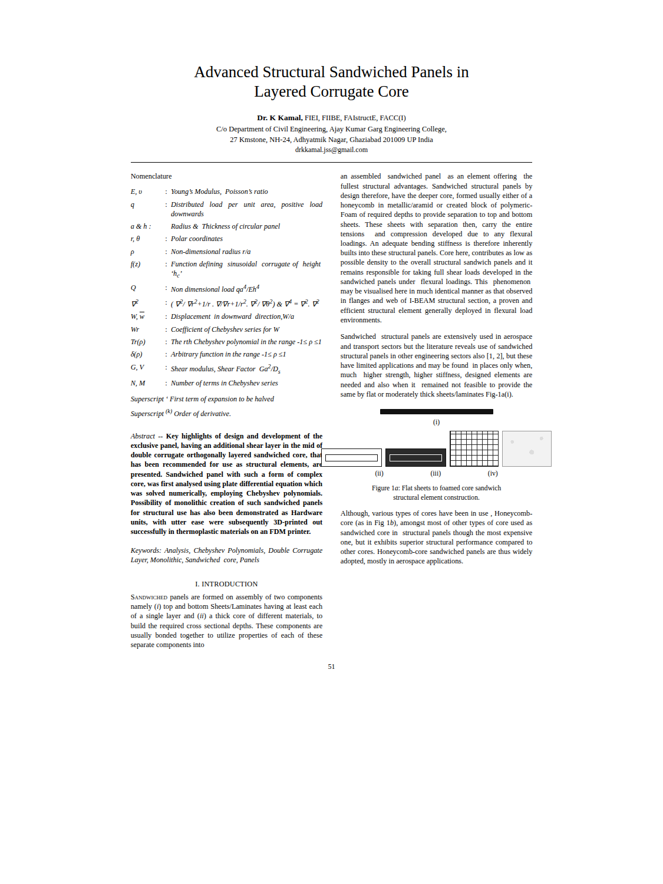Advanced Structural Sandwiched Panels in
Layered Corrugate Core
Dr. K Kamal, FIEI, FIIBE, FAIstructE, FACC(I)
C/o Department of Civil Engineering, Ajay Kumar Garg Engineering College,
27 Kmstone, NH-24, Adhyatmik Nagar, Ghaziabad 201009 UP India
drkkamal.jss@gmail.com
Nomenclature
| E, υ | : | Young’s Modulus, Poisson’s ratio |
| q | : | Distributed load per unit area, positive load downwards |
| a & h : | | Radius & Thickness of circular panel |
| r, θ | : | Polar coordinates |
| ρ | : | Non-dimensional radius r/a |
| f(z) | : | Function defining sinusoidal corrugate of height ‘h c ’ |
| Q | : | Non dimensional load qa 4 /Eh 4 |
| ∇ 2 | : | ( ∇ 2 / ∇r 2 +1/r . ∇/∇r+1/r 2 . ∇ 2 / ∇θ 2 ) & ∇ 4 = ∇ 2 . ∇ 2 |
| W, w | : | Displacement in downward direction,W/a |
| Wr | : | Coefficient of Chebyshev series for W |
| Tr(ρ) | : | The rth Chebyshev polynomial in the range -1≤ ρ ≤1 |
| δ(ρ) | : | Arbitrary function in the range -1≤ ρ ≤1 |
| G, V | : | Shear modulus, Shear Factor Ga 2 /D s |
| N, M | : | Number of terms in Chebyshev series |
Superscript ‘ First term of expansion to be halved
Superscript (k) Order of derivative.
Abstract -- Key highlights of design and development of the exclusive panel, having an additional shear layer in the mid of double corrugate orthogonally layered sandwiched core, that has been recommended for use as structural elements, are presented. Sandwiched panel with such a form of complex core, was first analysed using plate differential equation which was solved numerically, employing Chebyshev polynomials. Possibility of monolithic creation of such sandwiched panels for structural use has also been demonstrated as Hardware units, with utter ease were subsequently 3D-printed out successfully in thermoplastic materials on an FDM printer.
Keywords: Analysis, Chebyshev Polynomials, Double Corrugate Layer, Monolithic, Sandwiched core, Panels
I. INTRODUCTION
Sandwiched panels are formed on assembly of two components namely (i) top and bottom Sheets/Laminates having at least each of a single layer and (ii) a thick core of different materials, to build the required cross sectional depths. These components are usually bonded together to utilize properties of each of these separate components into
an assembled sandwiched panel as an element offering the fullest structural advantages. Sandwiched structural panels by design therefore, have the deeper core, formed usually either of a honeycomb in metallic/aramid or created block of polymeric-Foam of required depths to provide separation to top and bottom sheets. These sheets with separation then, carry the entire tensions and compression developed due to any flexural loadings. An adequate bending stiffness is therefore inherently builts into these structural panels. Core here, contributes as low as possible density to the overall structural sandwich panels and it remains responsible for taking full shear loads developed in the sandwiched panels under flexural loadings. This phenomenon may be visualised here in much identical manner as that observed in flanges and web of I-BEAM structural section, a proven and efficient structural element generally deployed in flexural load environments.
Sandwiched structural panels are extensively used in aerospace and transport sectors but the literature reveals use of sandwiched structural panels in other engineering sectors also [1, 2], but these have limited applications and may be found in places only when, much higher strength, higher stiffness, designed elements are needed and also when it remained not feasible to provide the same by flat or moderately thick sheets/laminates Fig-1a(i).
(i)
(ii) (iii) (iv)
Figure 1a: Flat sheets to foamed core sandwich
structural element construction.
Although, various types of cores have been in use , Honeycomb-core (as in Fig 1b), amongst most of other types of core used as sandwiched core in structural panels though the most expensive one, but it exhibits superior structural performance compared to other cores. Honeycomb-core sandwiched panels are thus widely adopted, mostly in aerospace applications.
51